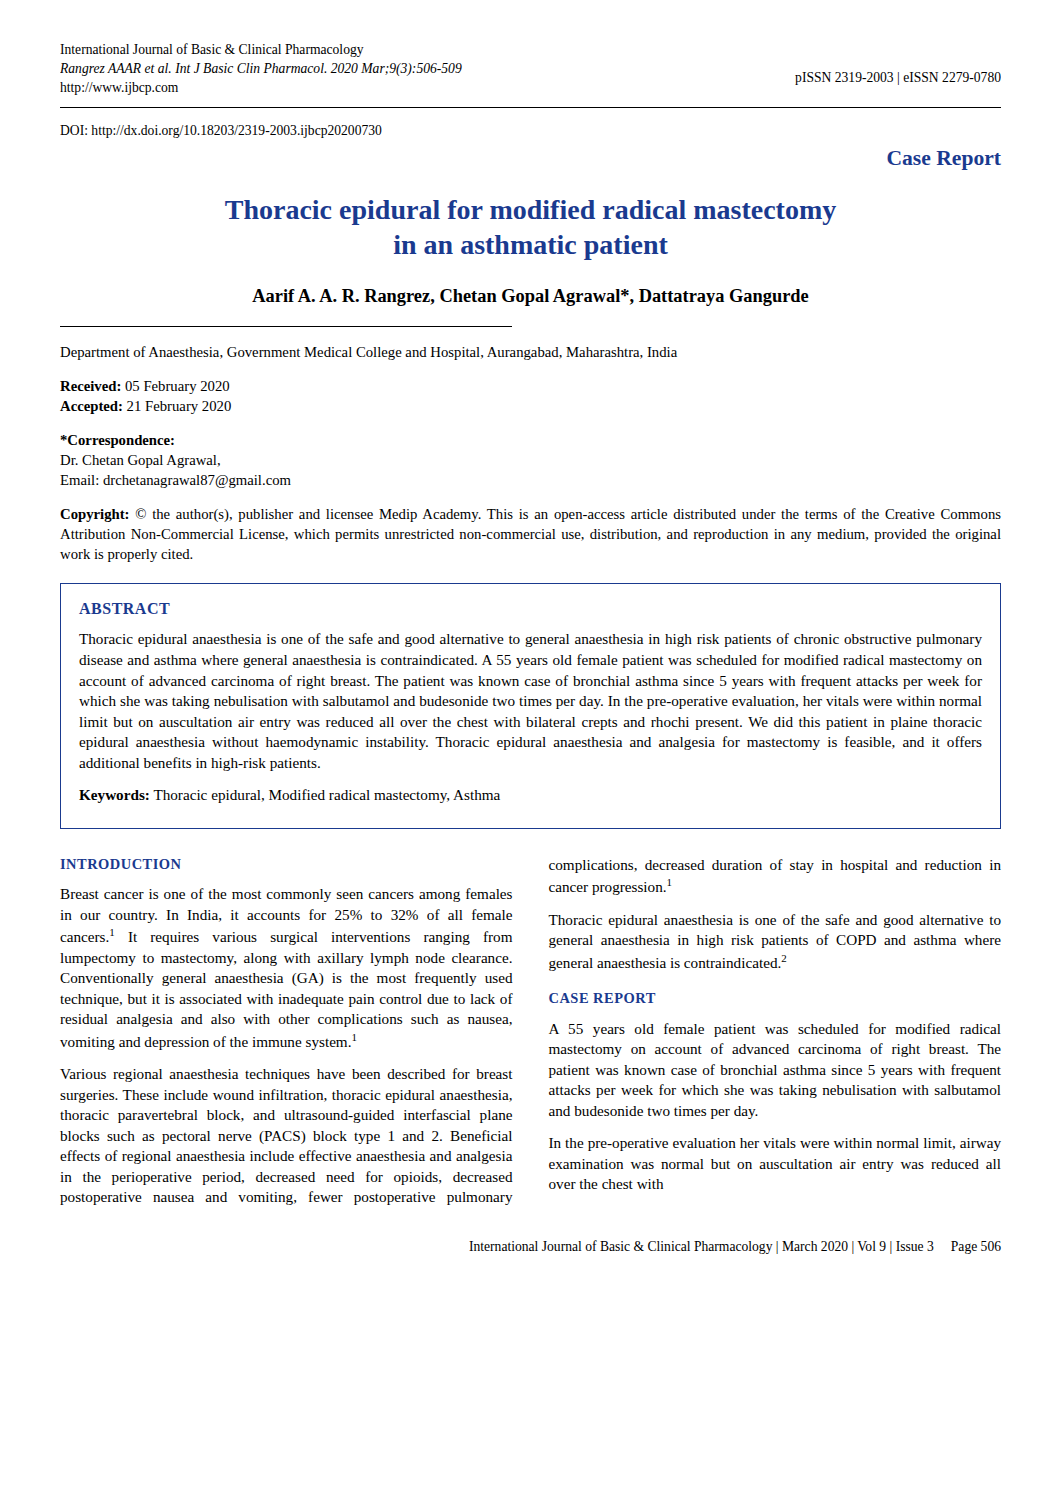International Journal of Basic & Clinical Pharmacology
Rangrez AAAR et al. Int J Basic Clin Pharmacol. 2020 Mar;9(3):506-509
http://www.ijbcp.com
pISSN 2319-2003 | eISSN 2279-0780
DOI: http://dx.doi.org/10.18203/2319-2003.ijbcp20200730
Case Report
Thoracic epidural for modified radical mastectomy
in an asthmatic patient
Aarif A. A. R. Rangrez, Chetan Gopal Agrawal*, Dattatraya Gangurde
Department of Anaesthesia, Government Medical College and Hospital, Aurangabad, Maharashtra, India
Received: 05 February 2020
Accepted: 21 February 2020
*Correspondence:
Dr. Chetan Gopal Agrawal,
Email: drchetanagrawal87@gmail.com
Copyright: © the author(s), publisher and licensee Medip Academy. This is an open-access article distributed under the terms of the Creative Commons Attribution Non-Commercial License, which permits unrestricted non-commercial use, distribution, and reproduction in any medium, provided the original work is properly cited.
ABSTRACT
Thoracic epidural anaesthesia is one of the safe and good alternative to general anaesthesia in high risk patients of chronic obstructive pulmonary disease and asthma where general anaesthesia is contraindicated. A 55 years old female patient was scheduled for modified radical mastectomy on account of advanced carcinoma of right breast. The patient was known case of bronchial asthma since 5 years with frequent attacks per week for which she was taking nebulisation with salbutamol and budesonide two times per day. In the pre-operative evaluation, her vitals were within normal limit but on auscultation air entry was reduced all over the chest with bilateral crepts and rhochi present. We did this patient in plaine thoracic epidural anaesthesia without haemodynamic instability. Thoracic epidural anaesthesia and analgesia for mastectomy is feasible, and it offers additional benefits in high-risk patients.
Keywords: Thoracic epidural, Modified radical mastectomy, Asthma
INTRODUCTION
Breast cancer is one of the most commonly seen cancers among females in our country. In India, it accounts for 25% to 32% of all female cancers.1 It requires various surgical interventions ranging from lumpectomy to mastectomy, along with axillary lymph node clearance. Conventionally general anaesthesia (GA) is the most frequently used technique, but it is associated with inadequate pain control due to lack of residual analgesia and also with other complications such as nausea, vomiting and depression of the immune system.1
Various regional anaesthesia techniques have been described for breast surgeries. These include wound infiltration, thoracic epidural anaesthesia, thoracic paravertebral block, and ultrasound-guided interfascial plane blocks such as pectoral nerve (PACS) block type 1 and 2. Beneficial effects of regional anaesthesia include effective anaesthesia and analgesia in the perioperative period, decreased need for opioids, decreased postoperative nausea and vomiting, fewer postoperative pulmonary complications, decreased duration of stay in hospital and reduction in cancer progression.1
Thoracic epidural anaesthesia is one of the safe and good alternative to general anaesthesia in high risk patients of COPD and asthma where general anaesthesia is contraindicated.2
CASE REPORT
A 55 years old female patient was scheduled for modified radical mastectomy on account of advanced carcinoma of right breast. The patient was known case of bronchial asthma since 5 years with frequent attacks per week for which she was taking nebulisation with salbutamol and budesonide two times per day.
In the pre-operative evaluation her vitals were within normal limit, airway examination was normal but on auscultation air entry was reduced all over the chest with
International Journal of Basic & Clinical Pharmacology | March 2020 | Vol 9 | Issue 3 Page 506